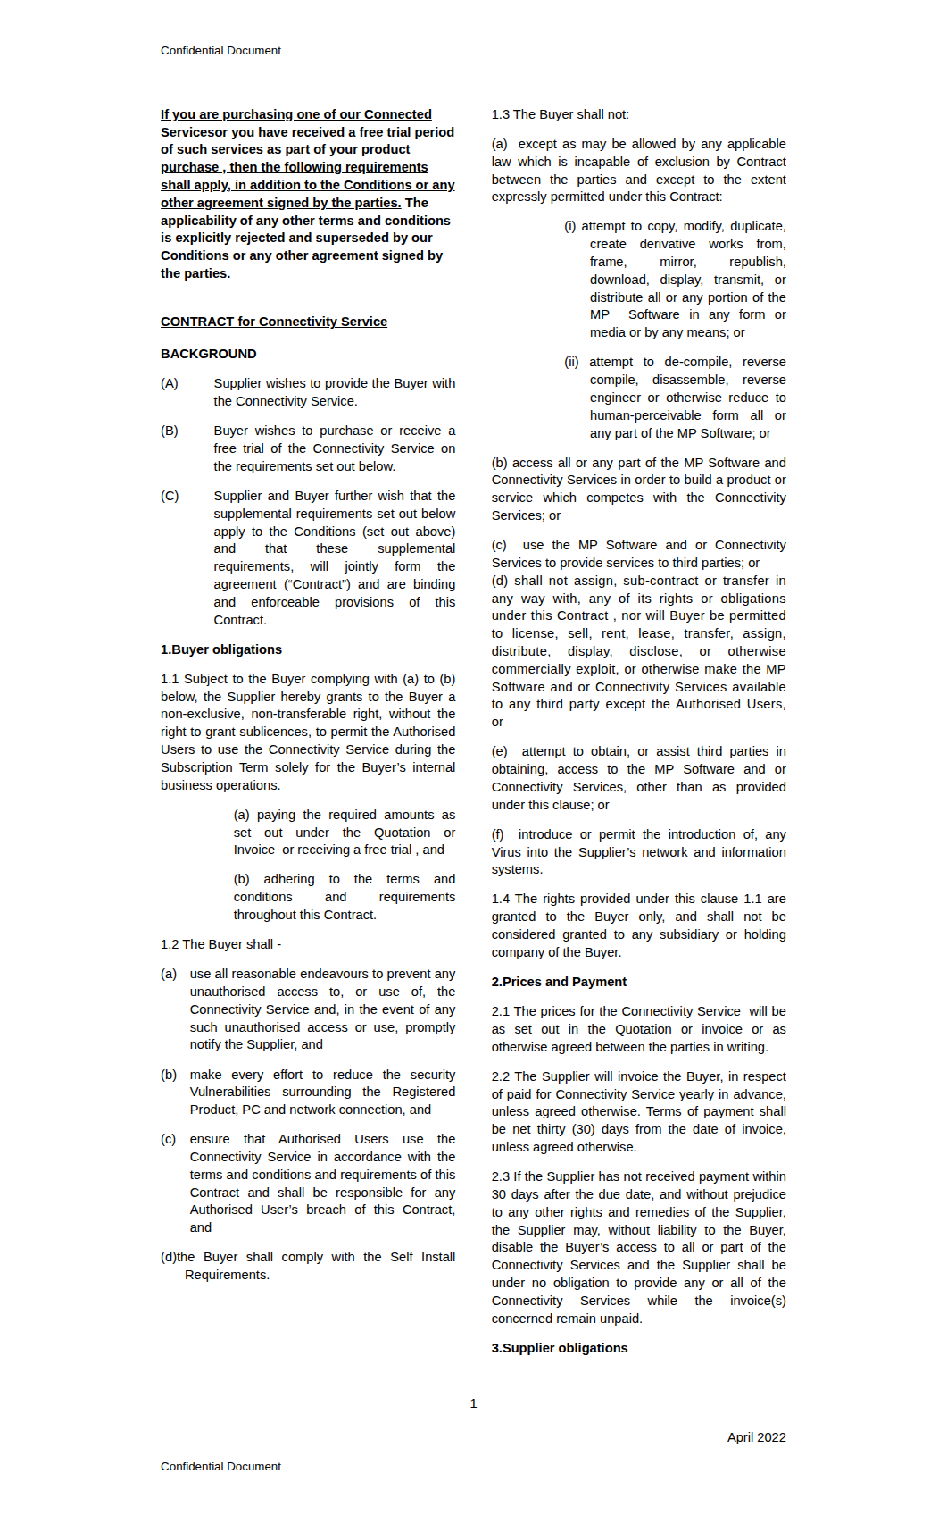Confidential Document
If you are purchasing one of our Connected Servicesor you have received a free trial period of such services as part of your product purchase , then the following requirements shall apply, in addition to the Conditions or any other agreement signed by the parties. The applicability of any other terms and conditions is explicitly rejected and superseded by our Conditions or any other agreement signed by the parties.
CONTRACT for Connectivity Service
BACKGROUND
(A) Supplier wishes to provide the Buyer with the Connectivity Service.
(B) Buyer wishes to purchase or receive a free trial of the Connectivity Service on the requirements set out below.
(C) Supplier and Buyer further wish that the supplemental requirements set out below apply to the Conditions (set out above) and that these supplemental requirements, will jointly form the agreement (“Contract”) and are binding and enforceable provisions of this Contract.
1.Buyer obligations
1.1 Subject to the Buyer complying with (a) to (b) below, the Supplier hereby grants to the Buyer a non-exclusive, non-transferable right, without the right to grant sublicences, to permit the Authorised Users to use the Connectivity Service during the Subscription Term solely for the Buyer’s internal business operations.
(a) paying the required amounts as set out under the Quotation or Invoice or receiving a free trial , and
(b) adhering to the terms and conditions and requirements throughout this Contract.
1.2 The Buyer shall -
(a) use all reasonable endeavours to prevent any unauthorised access to, or use of, the Connectivity Service and, in the event of any such unauthorised access or use, promptly notify the Supplier, and
(b) make every effort to reduce the security Vulnerabilities surrounding the Registered Product, PC and network connection, and
(c) ensure that Authorised Users use the Connectivity Service in accordance with the terms and conditions and requirements of this Contract and shall be responsible for any Authorised User’s breach of this Contract, and
(d)the Buyer shall comply with the Self Install Requirements.
1.3 The Buyer shall not:
(a) except as may be allowed by any applicable law which is incapable of exclusion by Contract between the parties and except to the extent expressly permitted under this Contract:
(i) attempt to copy, modify, duplicate, create derivative works from, frame, mirror, republish, download, display, transmit, or distribute all or any portion of the MP Software in any form or media or by any means; or
(ii) attempt to de-compile, reverse compile, disassemble, reverse engineer or otherwise reduce to human-perceivable form all or any part of the MP Software; or
(b) access all or any part of the MP Software and Connectivity Services in order to build a product or service which competes with the Connectivity Services; or
(c) use the MP Software and or Connectivity Services to provide services to third parties; or
(d) shall not assign, sub-contract or transfer in any way with, any of its rights or obligations under this Contract , nor will Buyer be permitted to license, sell, rent, lease, transfer, assign, distribute, display, disclose, or otherwise commercially exploit, or otherwise make the MP Software and or Connectivity Services available to any third party except the Authorised Users, or
(e) attempt to obtain, or assist third parties in obtaining, access to the MP Software and or Connectivity Services, other than as provided under this clause; or
(f) introduce or permit the introduction of, any Virus into the Supplier’s network and information systems.
1.4 The rights provided under this clause 1.1 are granted to the Buyer only, and shall not be considered granted to any subsidiary or holding company of the Buyer.
2.Prices and Payment
2.1 The prices for the Connectivity Service will be as set out in the Quotation or invoice or as otherwise agreed between the parties in writing.
2.2 The Supplier will invoice the Buyer, in respect of paid for Connectivity Service yearly in advance, unless agreed otherwise. Terms of payment shall be net thirty (30) days from the date of invoice, unless agreed otherwise.
2.3 If the Supplier has not received payment within 30 days after the due date, and without prejudice to any other rights and remedies of the Supplier, the Supplier may, without liability to the Buyer, disable the Buyer’s access to all or part of the Connectivity Services and the Supplier shall be under no obligation to provide any or all of the Connectivity Services while the invoice(s) concerned remain unpaid.
3.Supplier obligations
1
April 2022
Confidential Document